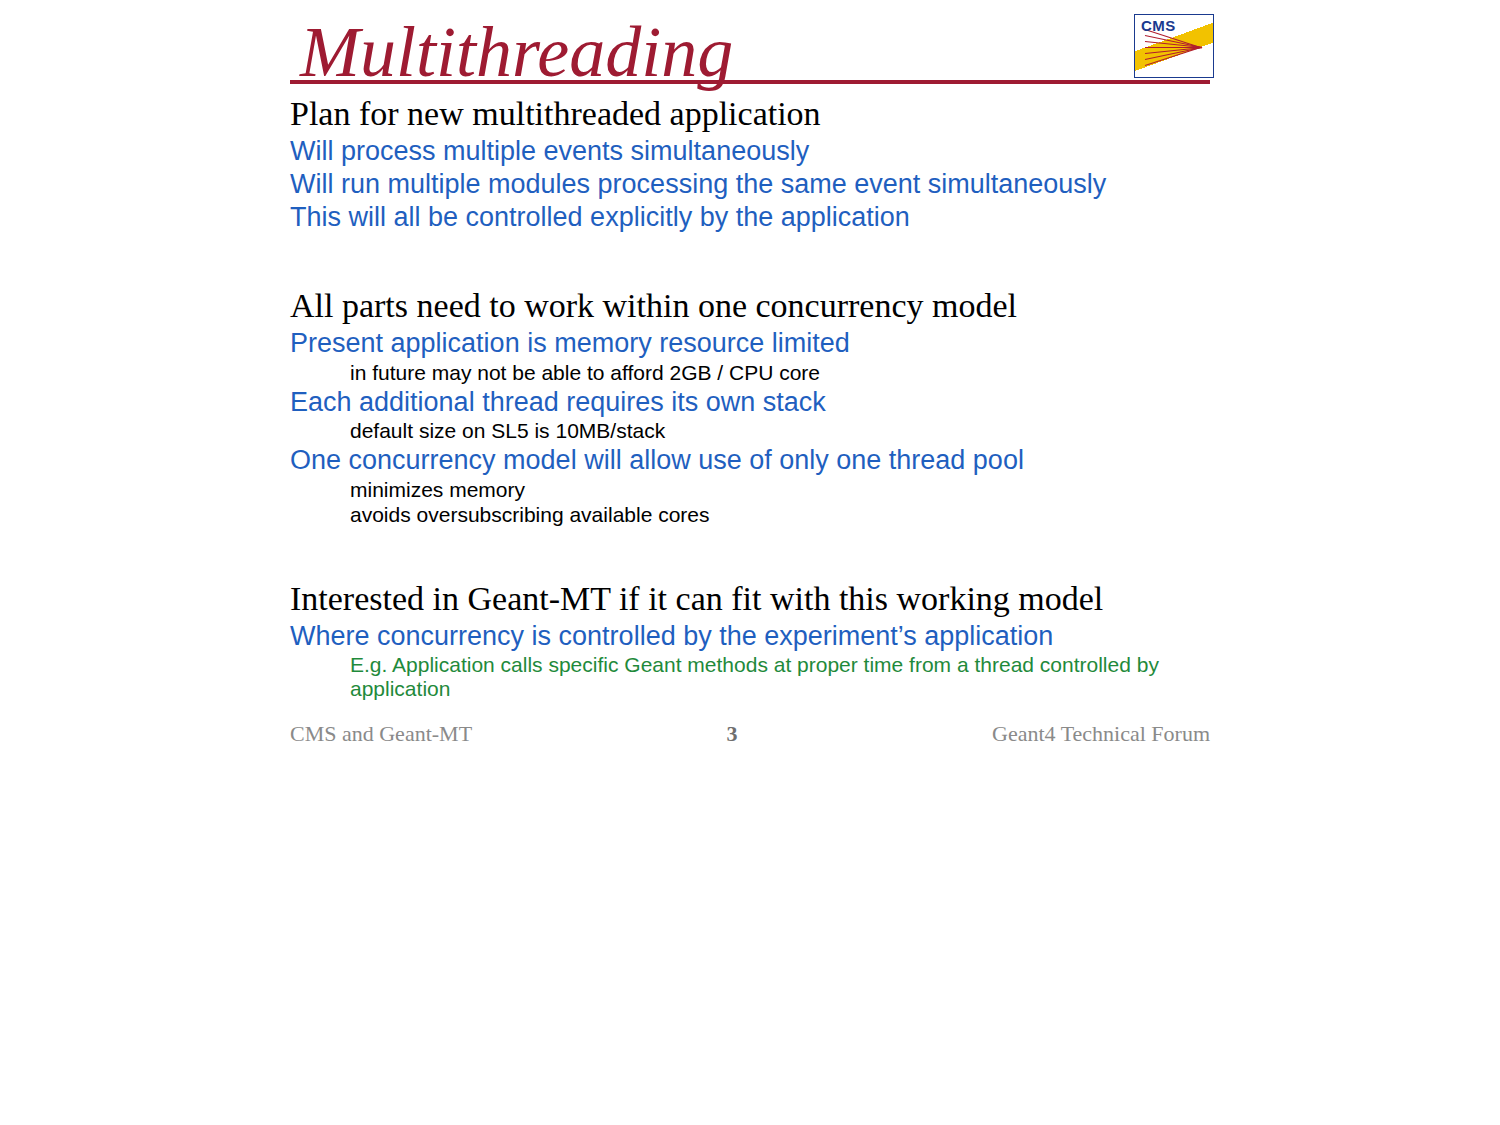CMS
Multithreading
Plan for new multithreaded application
Will process multiple events simultaneously
Will run multiple modules processing the same event simultaneously
This will all be controlled explicitly by the application
All parts need to work within one concurrency model
Present application is memory resource limited
in future may not be able to afford 2GB / CPU core
Each additional thread requires its own stack
default size on SL5 is 10MB/stack
One concurrency model will allow use of only one thread pool
minimizes memory
avoids oversubscribing available cores
Interested in Geant-MT if it can fit with this working model
Where concurrency is controlled by the experiment’s application
E.g. Application calls specific Geant methods at proper time from a thread controlled by application
CMS and Geant-MT
3
Geant4 Technical Forum